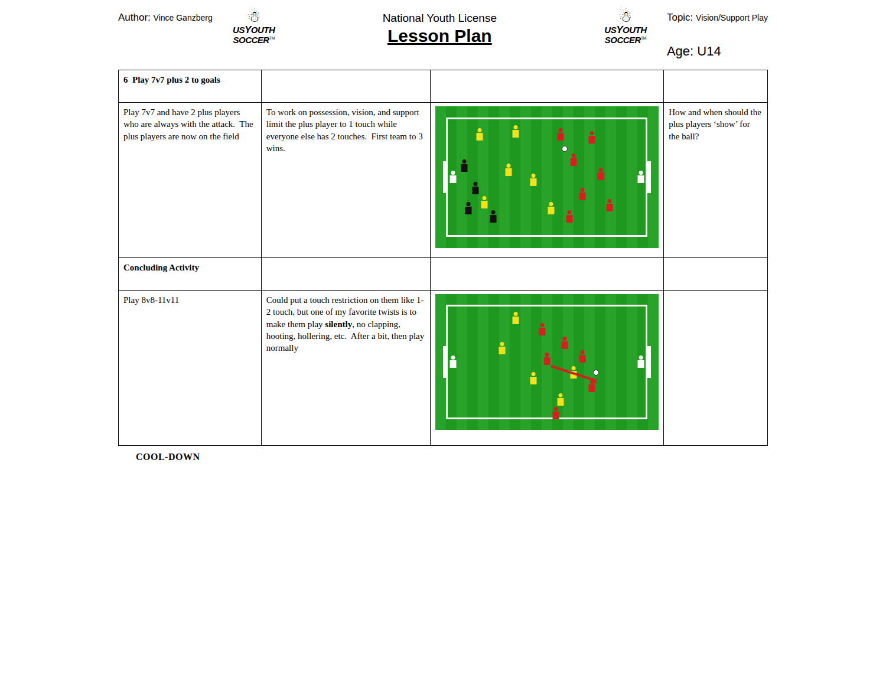Author: Vince Ganzberg
☃
USYOUTH
SOCCERTM
National Youth License
Lesson Plan
☃
USYOUTH
SOCCERTM
Topic: Vision/Support Play
Age: U14
| 6 Play 7v7 plus 2 to goals | | | |
| Play 7v7 and have 2 plus players who are always with the attack. The plus players are now on the field | To work on possession, vision, and support limit the plus player to 1 touch while everyone else has 2 touches. First team to 3 wins. | | How and when should the plus players ‘show’ for the ball? |
| Concluding Activity | | | |
| Play 8v8-11v11 | Could put a touch restriction on them like 1-2 touch, but one of my favorite twists is to make them play silently , no clapping, hooting, hollering, etc. After a bit, then play normally | | |
COOL-DOWN